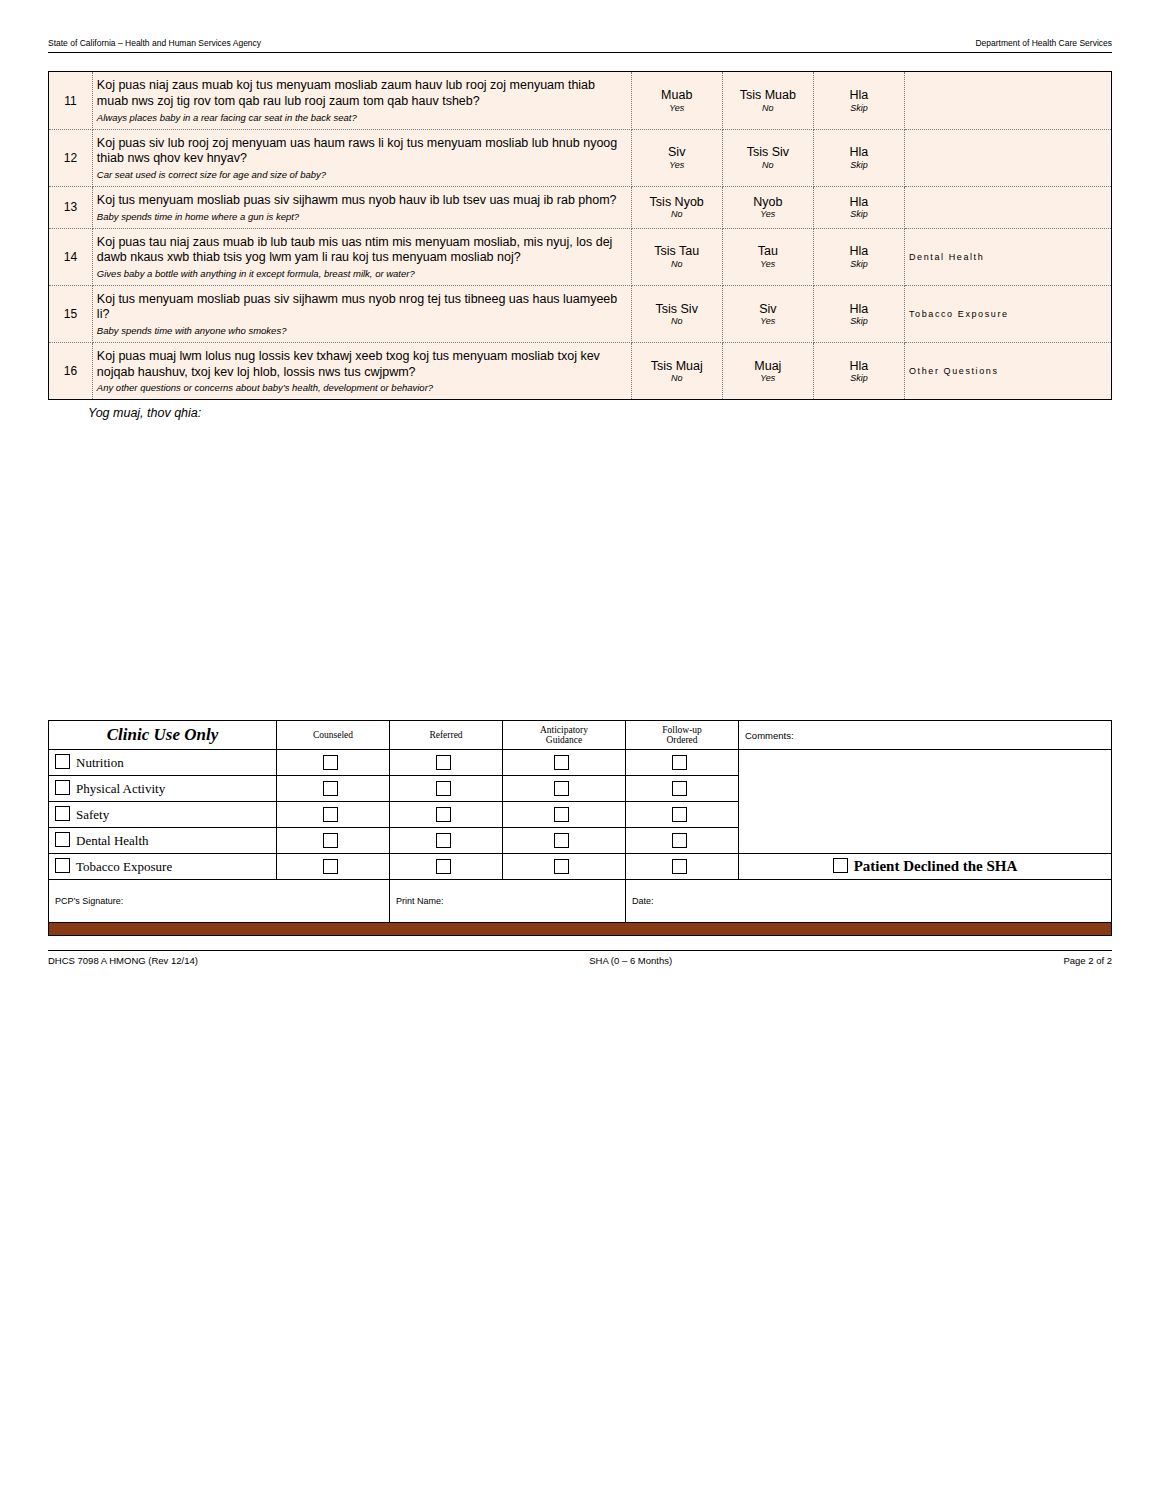State of California – Health and Human Services Agency
Department of Health Care Services
| 11 | Koj puas niaj zaus muab koj tus menyuam mosliab zaum hauv lub rooj zoj menyuam thiab muab nws zoj tig rov tom qab rau lub rooj zaum tom qab hauv tsheb? Always places baby in a rear facing car seat in the back seat? | Muab Yes | Tsis Muab No | Hla Skip | |
| 12 | Koj puas siv lub rooj zoj menyuam uas haum raws li koj tus menyuam mosliab lub hnub nyoog thiab nws qhov kev hnyav? Car seat used is correct size for age and size of baby? | Siv Yes | Tsis Siv No | Hla Skip | |
| 13 | Koj tus menyuam mosliab puas siv sijhawm mus nyob hauv ib lub tsev uas muaj ib rab phom? Baby spends time in home where a gun is kept? | Tsis Nyob No | Nyob Yes | Hla Skip | |
| 14 | Koj puas tau niaj zaus muab ib lub taub mis uas ntim mis menyuam mosliab, mis nyuj, los dej dawb nkaus xwb thiab tsis yog lwm yam li rau koj tus menyuam mosliab noj? Gives baby a bottle with anything in it except formula, breast milk, or water? | Tsis Tau No | Tau Yes | Hla Skip | Dental Health |
| 15 | Koj tus menyuam mosliab puas siv sijhawm mus nyob nrog tej tus tibneeg uas haus luamyeeb li? Baby spends time with anyone who smokes? | Tsis Siv No | Siv Yes | Hla Skip | Tobacco Exposure |
| 16 | Koj puas muaj lwm lolus nug lossis kev txhawj xeeb txog koj tus menyuam mosliab txoj kev nojqab haushuv, txoj kev loj hlob, lossis nws tus cwjpwm? Any other questions or concerns about baby’s health, development or behavior? | Tsis Muaj No | Muaj Yes | Hla Skip | Other Questions |
Yog muaj, thov qhia:
| Clinic Use Only | Counseled | Referred | Anticipatory Guidance | Follow-up Ordered | Comments: |
| Nutrition | | | | | |
| Physical Activity | | | | |
| Safety | | | | |
| Dental Health | | | | |
| Tobacco Exposure | | | | | Patient Declined the SHA |
| PCP’s Signature: | Print Name: | Date: |
DHCS 7098 A HMONG (Rev 12/14)
SHA (0 – 6 Months)
Page 2 of 2